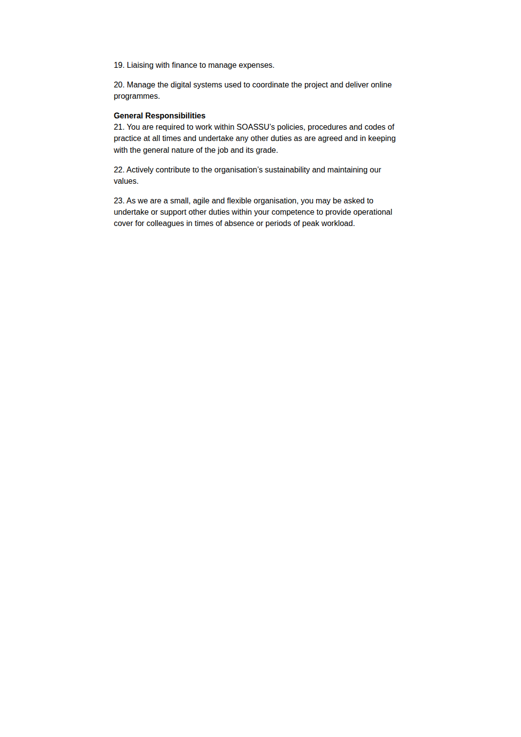19. Liaising with finance to manage expenses.
20. Manage the digital systems used to coordinate the project and deliver online programmes.
General Responsibilities
21. You are required to work within SOASSU’s policies, procedures and codes of practice at all times and undertake any other duties as are agreed and in keeping with the general nature of the job and its grade.
22. Actively contribute to the organisation’s sustainability and maintaining our values.
23. As we are a small, agile and flexible organisation, you may be asked to undertake or support other duties within your competence to provide operational cover for colleagues in times of absence or periods of peak workload.